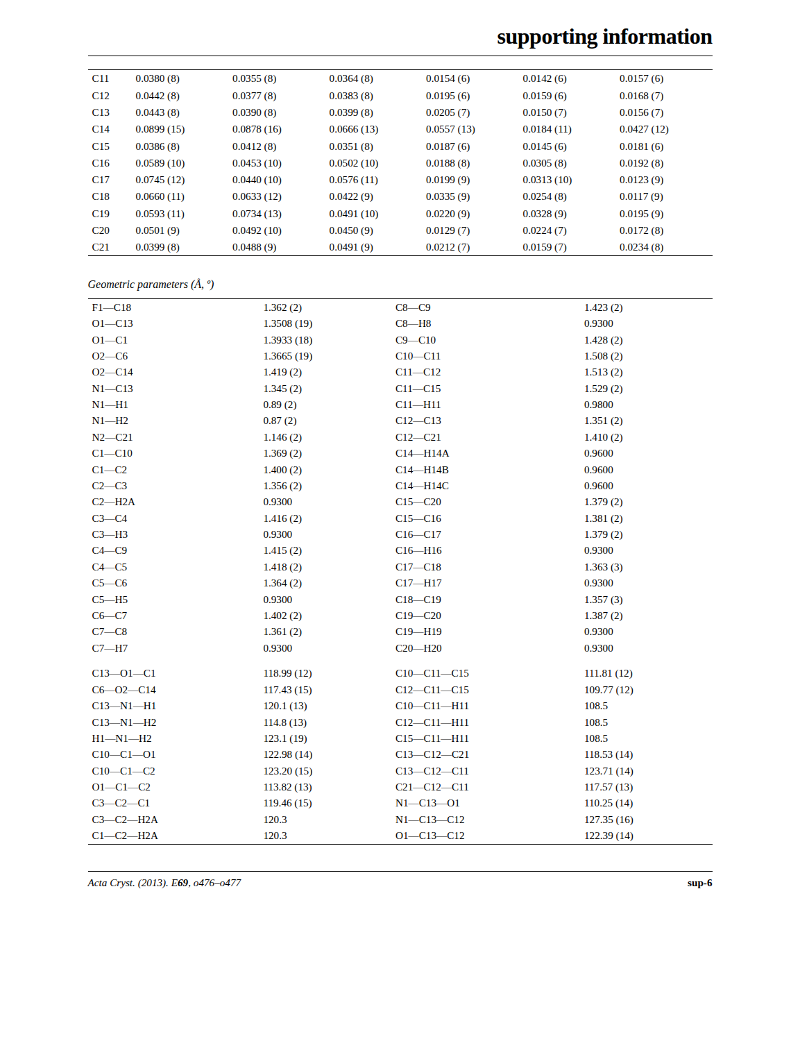supporting information
| C11 | 0.0380 (8) | 0.0355 (8) | 0.0364 (8) | 0.0154 (6) | 0.0142 (6) | 0.0157 (6) |
| C12 | 0.0442 (8) | 0.0377 (8) | 0.0383 (8) | 0.0195 (6) | 0.0159 (6) | 0.0168 (7) |
| C13 | 0.0443 (8) | 0.0390 (8) | 0.0399 (8) | 0.0205 (7) | 0.0150 (7) | 0.0156 (7) |
| C14 | 0.0899 (15) | 0.0878 (16) | 0.0666 (13) | 0.0557 (13) | 0.0184 (11) | 0.0427 (12) |
| C15 | 0.0386 (8) | 0.0412 (8) | 0.0351 (8) | 0.0187 (6) | 0.0145 (6) | 0.0181 (6) |
| C16 | 0.0589 (10) | 0.0453 (10) | 0.0502 (10) | 0.0188 (8) | 0.0305 (8) | 0.0192 (8) |
| C17 | 0.0745 (12) | 0.0440 (10) | 0.0576 (11) | 0.0199 (9) | 0.0313 (10) | 0.0123 (9) |
| C18 | 0.0660 (11) | 0.0633 (12) | 0.0422 (9) | 0.0335 (9) | 0.0254 (8) | 0.0117 (9) |
| C19 | 0.0593 (11) | 0.0734 (13) | 0.0491 (10) | 0.0220 (9) | 0.0328 (9) | 0.0195 (9) |
| C20 | 0.0501 (9) | 0.0492 (10) | 0.0450 (9) | 0.0129 (7) | 0.0224 (7) | 0.0172 (8) |
| C21 | 0.0399 (8) | 0.0488 (9) | 0.0491 (9) | 0.0212 (7) | 0.0159 (7) | 0.0234 (8) |
Geometric parameters (Å, º)
| F1—C18 | 1.362 (2) | C8—C9 | 1.423 (2) |
| O1—C13 | 1.3508 (19) | C8—H8 | 0.9300 |
| O1—C1 | 1.3933 (18) | C9—C10 | 1.428 (2) |
| O2—C6 | 1.3665 (19) | C10—C11 | 1.508 (2) |
| O2—C14 | 1.419 (2) | C11—C12 | 1.513 (2) |
| N1—C13 | 1.345 (2) | C11—C15 | 1.529 (2) |
| N1—H1 | 0.89 (2) | C11—H11 | 0.9800 |
| N1—H2 | 0.87 (2) | C12—C13 | 1.351 (2) |
| N2—C21 | 1.146 (2) | C12—C21 | 1.410 (2) |
| C1—C10 | 1.369 (2) | C14—H14A | 0.9600 |
| C1—C2 | 1.400 (2) | C14—H14B | 0.9600 |
| C2—C3 | 1.356 (2) | C14—H14C | 0.9600 |
| C2—H2A | 0.9300 | C15—C20 | 1.379 (2) |
| C3—C4 | 1.416 (2) | C15—C16 | 1.381 (2) |
| C3—H3 | 0.9300 | C16—C17 | 1.379 (2) |
| C4—C9 | 1.415 (2) | C16—H16 | 0.9300 |
| C4—C5 | 1.418 (2) | C17—C18 | 1.363 (3) |
| C5—C6 | 1.364 (2) | C17—H17 | 0.9300 |
| C5—H5 | 0.9300 | C18—C19 | 1.357 (3) |
| C6—C7 | 1.402 (2) | C19—C20 | 1.387 (2) |
| C7—C8 | 1.361 (2) | C19—H19 | 0.9300 |
| C7—H7 | 0.9300 | C20—H20 | 0.9300 |
| C13—O1—C1 | 118.99 (12) | C10—C11—C15 | 111.81 (12) |
| C6—O2—C14 | 117.43 (15) | C12—C11—C15 | 109.77 (12) |
| C13—N1—H1 | 120.1 (13) | C10—C11—H11 | 108.5 |
| C13—N1—H2 | 114.8 (13) | C12—C11—H11 | 108.5 |
| H1—N1—H2 | 123.1 (19) | C15—C11—H11 | 108.5 |
| C10—C1—O1 | 122.98 (14) | C13—C12—C21 | 118.53 (14) |
| C10—C1—C2 | 123.20 (15) | C13—C12—C11 | 123.71 (14) |
| O1—C1—C2 | 113.82 (13) | C21—C12—C11 | 117.57 (13) |
| C3—C2—C1 | 119.46 (15) | N1—C13—O1 | 110.25 (14) |
| C3—C2—H2A | 120.3 | N1—C13—C12 | 127.35 (16) |
| C1—C2—H2A | 120.3 | O1—C13—C12 | 122.39 (14) |
Acta Cryst. (2013). E69, o476–o477
sup-6